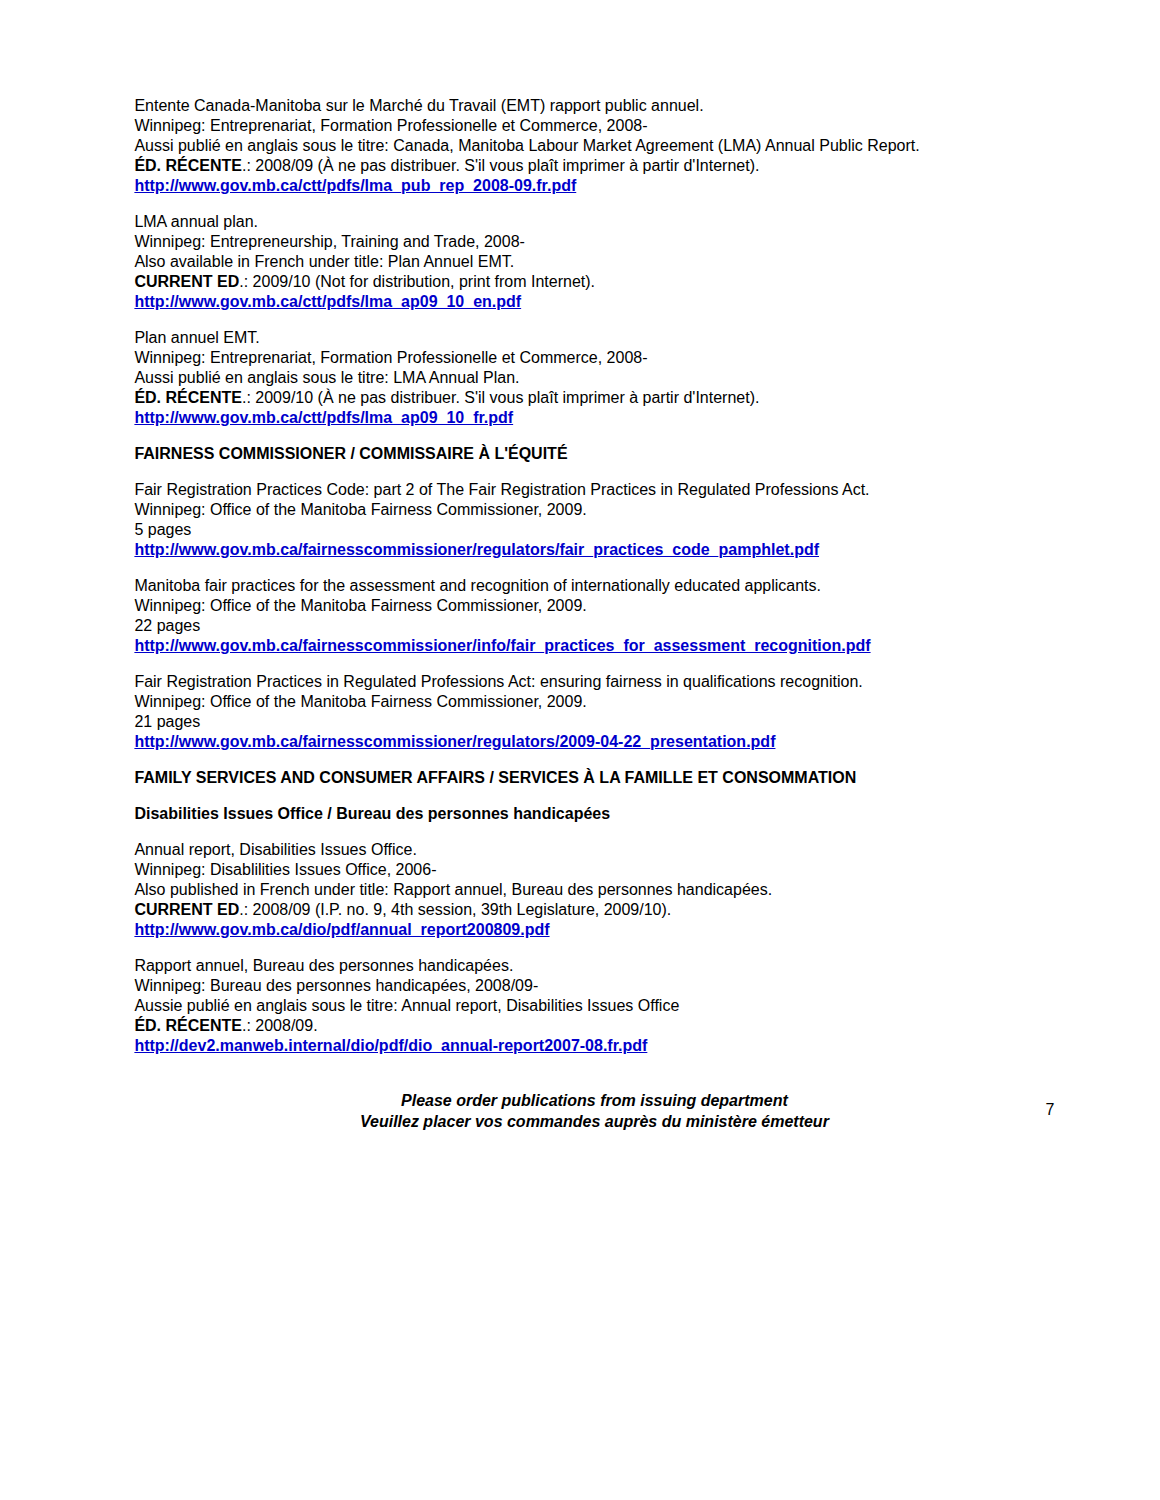Entente Canada-Manitoba sur le Marché du Travail (EMT) rapport public annuel.
Winnipeg: Entreprenariat, Formation Professionelle et Commerce, 2008-
Aussi publié en anglais sous le titre: Canada, Manitoba Labour Market Agreement (LMA) Annual Public Report.
ÉD. RÉCENTE.: 2008/09 (À ne pas distribuer. S'il vous plaît imprimer à partir d'Internet).
http://www.gov.mb.ca/ctt/pdfs/lma_pub_rep_2008-09.fr.pdf
LMA annual plan.
Winnipeg: Entrepreneurship, Training and Trade, 2008-
Also available in French under title: Plan Annuel EMT.
CURRENT ED.: 2009/10 (Not for distribution, print from Internet).
http://www.gov.mb.ca/ctt/pdfs/lma_ap09_10_en.pdf
Plan annuel EMT.
Winnipeg: Entreprenariat, Formation Professionelle et Commerce, 2008-
Aussi publié en anglais sous le titre: LMA Annual Plan.
ÉD. RÉCENTE.: 2009/10 (À ne pas distribuer. S'il vous plaît imprimer à partir d'Internet).
http://www.gov.mb.ca/ctt/pdfs/lma_ap09_10_fr.pdf
FAIRNESS COMMISSIONER / COMMISSAIRE À L'ÉQUITÉ
Fair Registration Practices Code: part 2 of The Fair Registration Practices in Regulated Professions Act.
Winnipeg: Office of the Manitoba Fairness Commissioner, 2009.
5 pages
http://www.gov.mb.ca/fairnesscommissioner/regulators/fair_practices_code_pamphlet.pdf
Manitoba fair practices for the assessment and recognition of internationally educated applicants.
Winnipeg: Office of the Manitoba Fairness Commissioner, 2009.
22 pages
http://www.gov.mb.ca/fairnesscommissioner/info/fair_practices_for_assessment_recognition.pdf
Fair Registration Practices in Regulated Professions Act: ensuring fairness in qualifications recognition.
Winnipeg: Office of the Manitoba Fairness Commissioner, 2009.
21 pages
http://www.gov.mb.ca/fairnesscommissioner/regulators/2009-04-22_presentation.pdf
FAMILY SERVICES AND CONSUMER AFFAIRS / SERVICES À LA FAMILLE ET CONSOMMATION
Disabilities Issues Office / Bureau des personnes handicapées
Annual report, Disabilities Issues Office.
Winnipeg: Disablilities Issues Office, 2006-
Also published in French under title: Rapport annuel, Bureau des personnes handicapées.
CURRENT ED.: 2008/09 (I.P. no. 9, 4th session, 39th Legislature, 2009/10).
http://www.gov.mb.ca/dio/pdf/annual_report200809.pdf
Rapport annuel, Bureau des personnes handicapées.
Winnipeg: Bureau des personnes handicapées, 2008/09-
Aussie publié en anglais sous le titre: Annual report, Disabilities Issues Office
ÉD. RÉCENTE.: 2008/09.
http://dev2.manweb.internal/dio/pdf/dio_annual-report2007-08.fr.pdf
Please order publications from issuing department
Veuillez placer vos commandes auprès du ministère émetteur
7